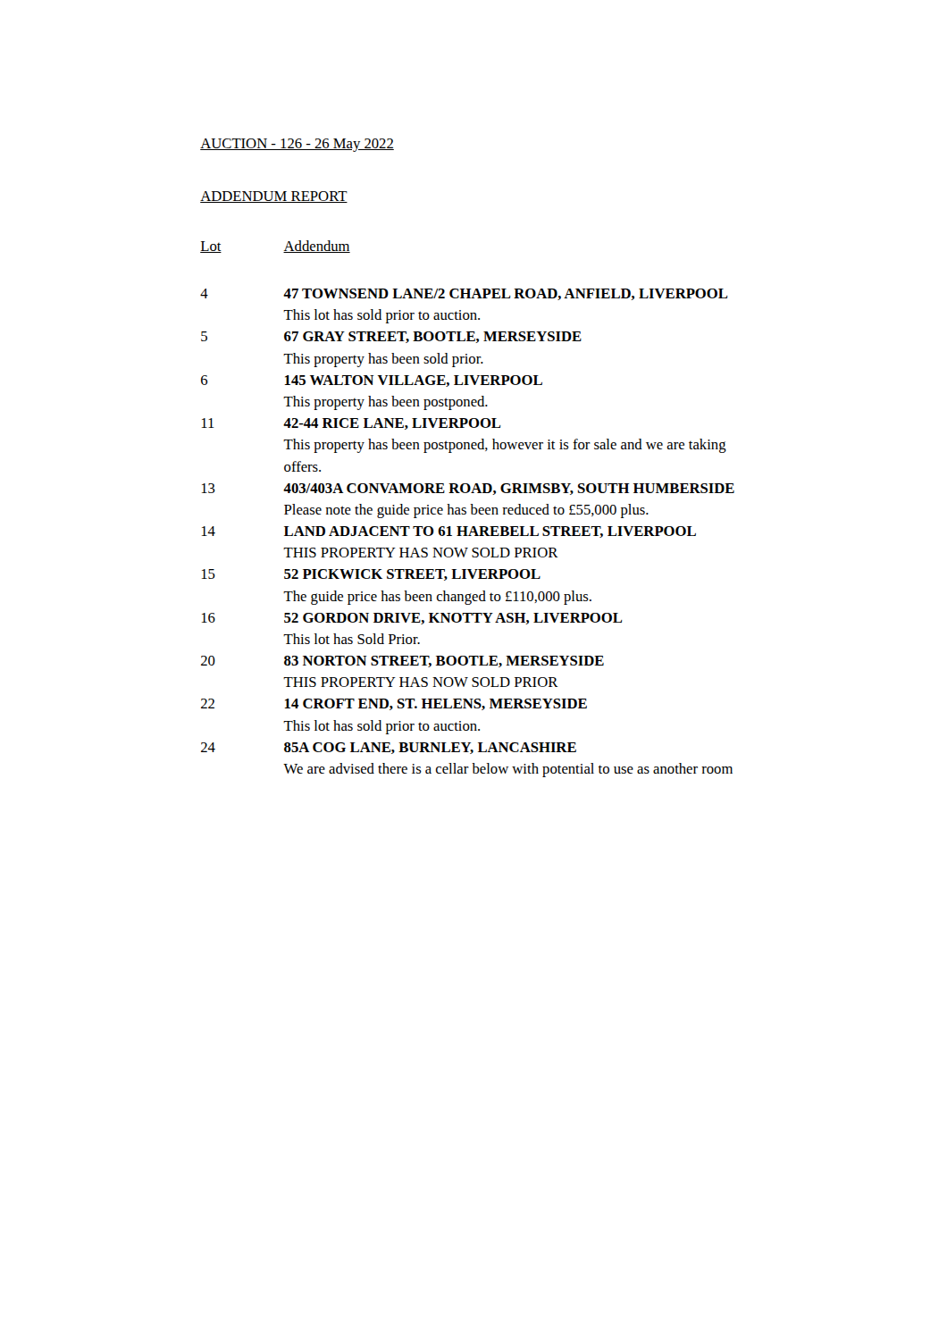AUCTION - 126 - 26 May 2022
ADDENDUM REPORT
| Lot | Addendum |
| --- | --- |
| 4 | 47 TOWNSEND LANE/2 CHAPEL ROAD, ANFIELD, LIVERPOOL This lot has sold prior to auction. |
| 5 | 67 GRAY STREET, BOOTLE, MERSEYSIDE This property has been sold prior. |
| 6 | 145 WALTON VILLAGE, LIVERPOOL This property has been postponed. |
| 11 | 42-44 RICE LANE, LIVERPOOL This property has been postponed, however it is for sale and we are taking offers. |
| 13 | 403/403A CONVAMORE ROAD, GRIMSBY, SOUTH HUMBERSIDE Please note the guide price has been reduced to £55,000 plus. |
| 14 | LAND ADJACENT TO 61 HAREBELL STREET, LIVERPOOL THIS PROPERTY HAS NOW SOLD PRIOR |
| 15 | 52 PICKWICK STREET, LIVERPOOL The guide price has been changed to £110,000 plus. |
| 16 | 52 GORDON DRIVE, KNOTTY ASH, LIVERPOOL This lot has Sold Prior. |
| 20 | 83 NORTON STREET, BOOTLE, MERSEYSIDE THIS PROPERTY HAS NOW SOLD PRIOR |
| 22 | 14 CROFT END, ST. HELENS, MERSEYSIDE This lot has sold prior to auction. |
| 24 | 85A COG LANE, BURNLEY, LANCASHIRE We are advised there is a cellar below with potential to use as another room |